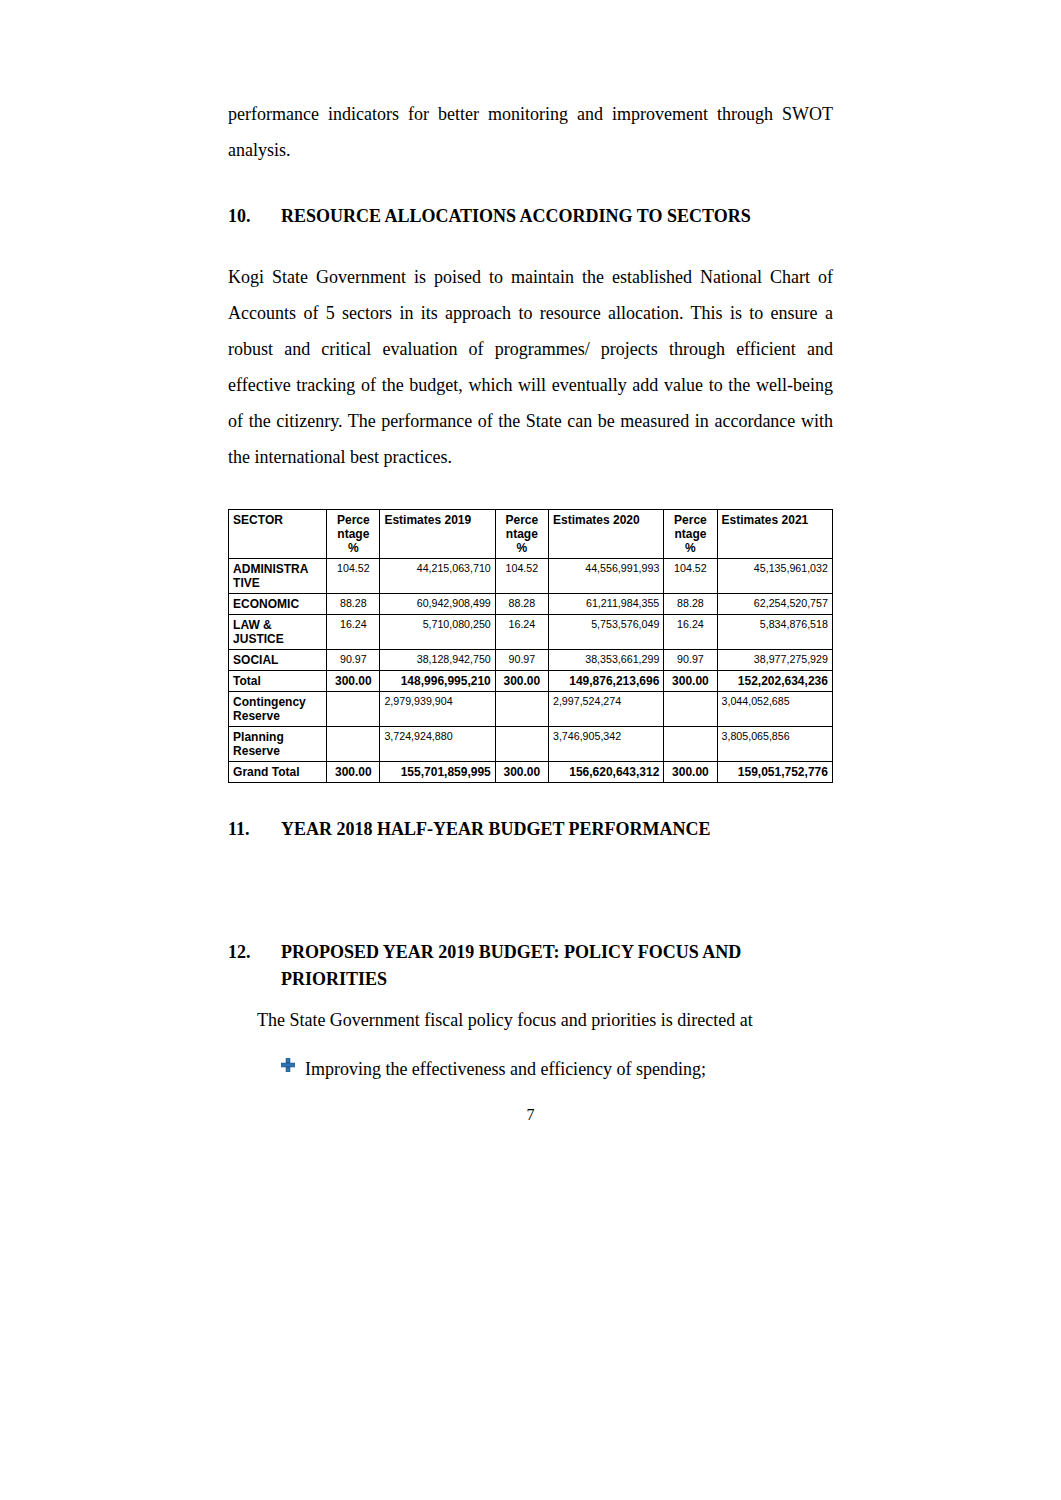performance indicators for better monitoring and improvement through SWOT analysis.
10. RESOURCE ALLOCATIONS ACCORDING TO SECTORS
Kogi State Government is poised to maintain the established National Chart of Accounts of 5 sectors in its approach to resource allocation. This is to ensure a robust and critical evaluation of programmes/ projects through efficient and effective tracking of the budget, which will eventually add value to the well-being of the citizenry. The performance of the State can be measured in accordance with the international best practices.
| SECTOR | Perce ntage % | Estimates 2019 | Perce ntage % | Estimates 2020 | Perce ntage % | Estimates 2021 |
| --- | --- | --- | --- | --- | --- | --- |
| ADMINISTRA TIVE | 104.52 | 44,215,063,710 | 104.52 | 44,556,991,993 | 104.52 | 45,135,961,032 |
| ECONOMIC | 88.28 | 60,942,908,499 | 88.28 | 61,211,984,355 | 88.28 | 62,254,520,757 |
| LAW & JUSTICE | 16.24 | 5,710,080,250 | 16.24 | 5,753,576,049 | 16.24 | 5,834,876,518 |
| SOCIAL | 90.97 | 38,128,942,750 | 90.97 | 38,353,661,299 | 90.97 | 38,977,275,929 |
| Total | 300.00 | 148,996,995,210 | 300.00 | 149,876,213,696 | 300.00 | 152,202,634,236 |
| Contingency Reserve | | 2,979,939,904 | | 2,997,524,274 | | 3,044,052,685 |
| Planning Reserve | | 3,724,924,880 | | 3,746,905,342 | | 3,805,065,856 |
| Grand Total | 300.00 | 155,701,859,995 | 300.00 | 156,620,643,312 | 300.00 | 159,051,752,776 |
11. YEAR 2018 HALF-YEAR BUDGET PERFORMANCE
12. PROPOSED YEAR 2019 BUDGET: POLICY FOCUS AND
PRIORITIES
The State Government fiscal policy focus and priorities is directed at
Improving the effectiveness and efficiency of spending;
7